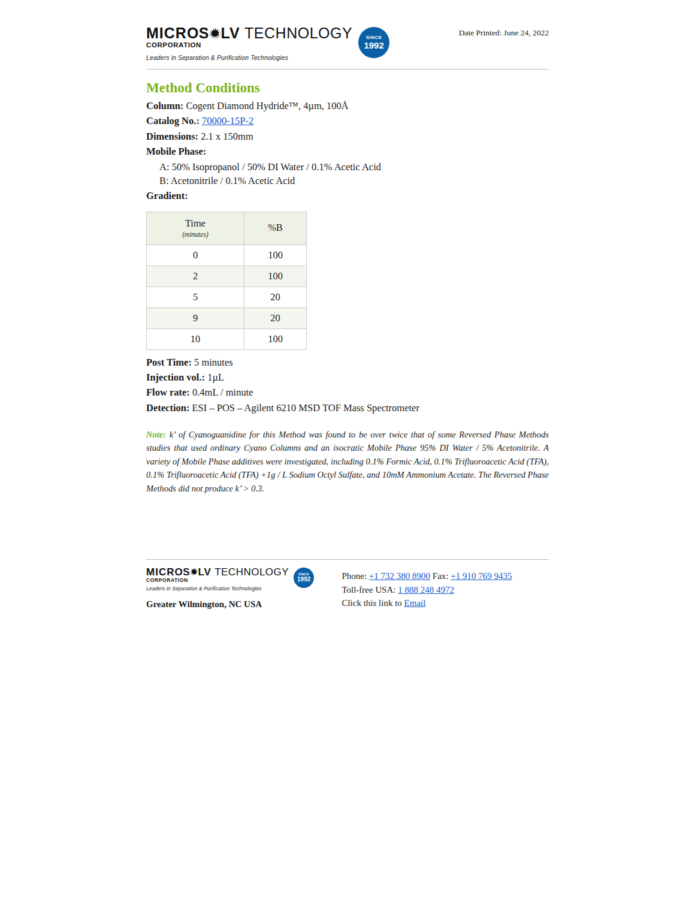MICROS LV TECHNOLOGY
CORPORATION
Leaders in Separation & Purification Technologies
SINCE 1992
Date Printed: June 24, 2022
Method Conditions
Column: Cogent Diamond Hydride™, 4µm, 100Å
Catalog No.: 70000-15P-2
Dimensions: 2.1 x 150mm
Mobile Phase:
A: 50% Isopropanol / 50% DI Water / 0.1% Acetic Acid
B: Acetonitrile / 0.1% Acetic Acid
Gradient:
| Time (minutes) | %B |
| --- | --- |
| 0 | 100 |
| 2 | 100 |
| 5 | 20 |
| 9 | 20 |
| 10 | 100 |
Post Time: 5 minutes
Injection vol.: 1µL
Flow rate: 0.4mL / minute
Detection: ESI – POS – Agilent 6210 MSD TOF Mass Spectrometer
Note: k’ of Cyanoguanidine for this Method was found to be over twice that of some Reversed Phase Methods studies that used ordinary Cyano Columns and an isocratic Mobile Phase 95% DI Water / 5% Acetonitrile. A variety of Mobile Phase additives were investigated, including 0.1% Formic Acid, 0.1% Trifluoroacetic Acid (TFA), 0.1% Trifluoroacetic Acid (TFA) +1g / L Sodium Octyl Sulfate, and 10mM Ammonium Acetate. The Reversed Phase Methods did not produce k’ > 0.3.
MICROS LV TECHNOLOGY
CORPORATION
Leaders in Separation & Purification Technologies
SINCE 1992
Greater Wilmington, NC USA
Phone: +1 732 380 8900 Fax: +1 910 769 9435
Toll-free USA: 1 888 248 4972
Click this link to Email